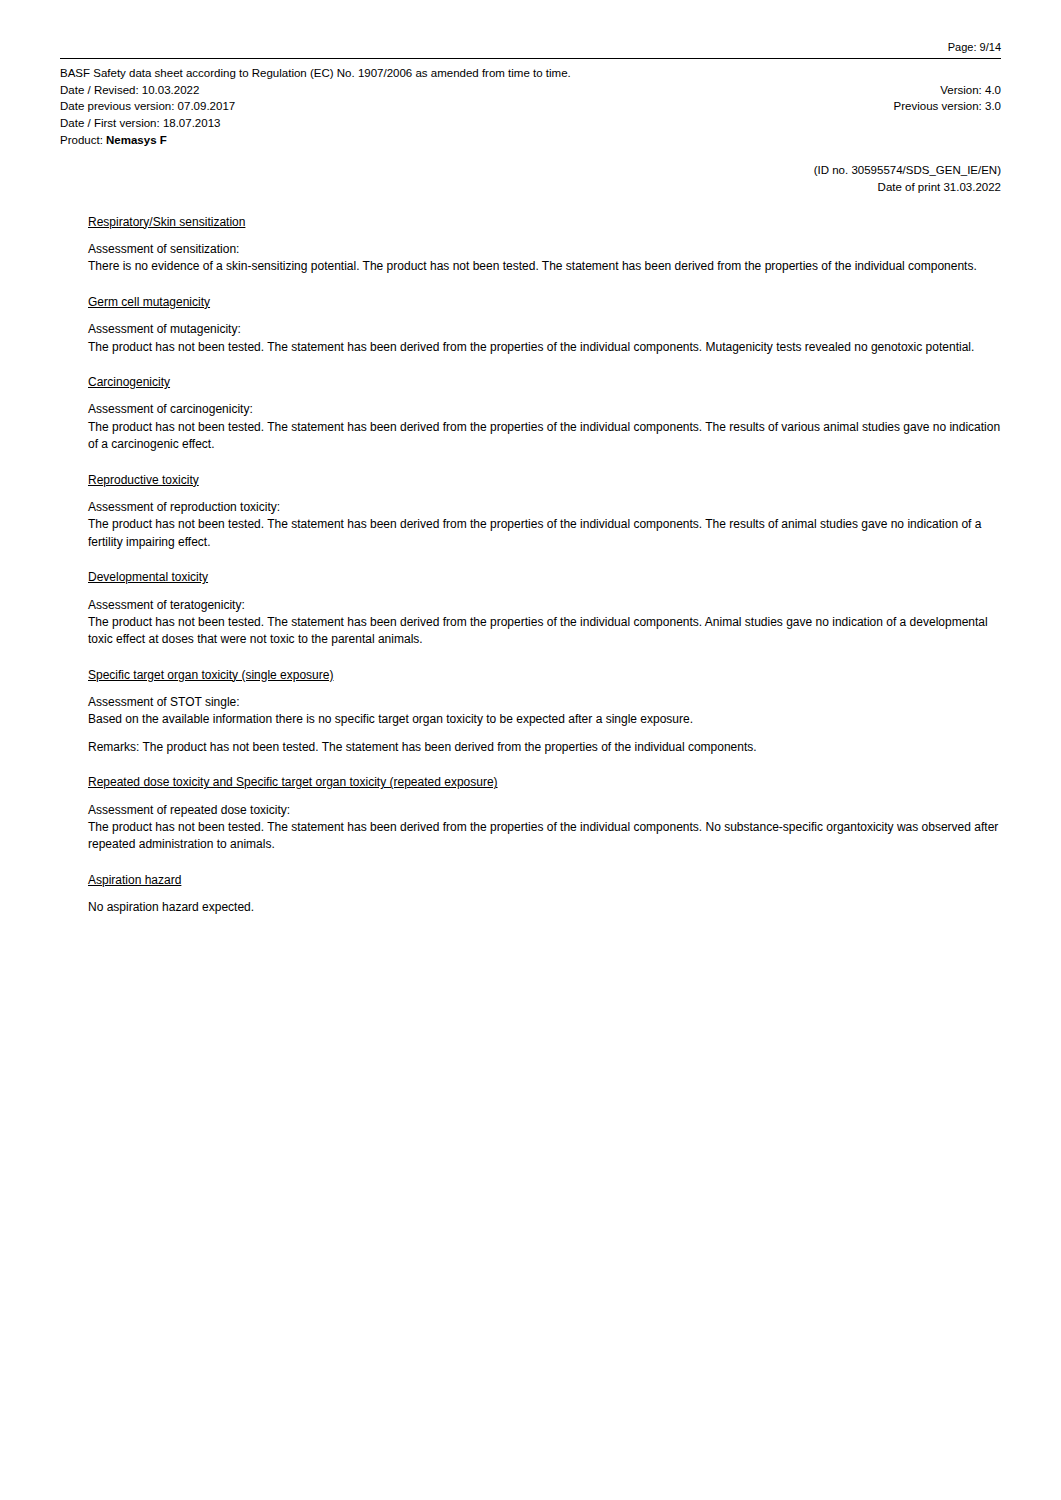Page: 9/14
BASF Safety data sheet according to Regulation (EC) No. 1907/2006 as amended from time to time.
Date / Revised: 10.03.2022 Version: 4.0
Date previous version: 07.09.2017 Previous version: 3.0
Date / First version: 18.07.2013
Product: Nemasys F
(ID no. 30595574/SDS_GEN_IE/EN)
Date of print 31.03.2022
Respiratory/Skin sensitization
Assessment of sensitization:
There is no evidence of a skin-sensitizing potential. The product has not been tested. The statement has been derived from the properties of the individual components.
Germ cell mutagenicity
Assessment of mutagenicity:
The product has not been tested. The statement has been derived from the properties of the individual components. Mutagenicity tests revealed no genotoxic potential.
Carcinogenicity
Assessment of carcinogenicity:
The product has not been tested. The statement has been derived from the properties of the individual components. The results of various animal studies gave no indication of a carcinogenic effect.
Reproductive toxicity
Assessment of reproduction toxicity:
The product has not been tested. The statement has been derived from the properties of the individual components. The results of animal studies gave no indication of a fertility impairing effect.
Developmental toxicity
Assessment of teratogenicity:
The product has not been tested. The statement has been derived from the properties of the individual components. Animal studies gave no indication of a developmental toxic effect at doses that were not toxic to the parental animals.
Specific target organ toxicity (single exposure)
Assessment of STOT single:
Based on the available information there is no specific target organ toxicity to be expected after a single exposure.
Remarks: The product has not been tested. The statement has been derived from the properties of the individual components.
Repeated dose toxicity and Specific target organ toxicity (repeated exposure)
Assessment of repeated dose toxicity:
The product has not been tested. The statement has been derived from the properties of the individual components. No substance-specific organtoxicity was observed after repeated administration to animals.
Aspiration hazard
No aspiration hazard expected.